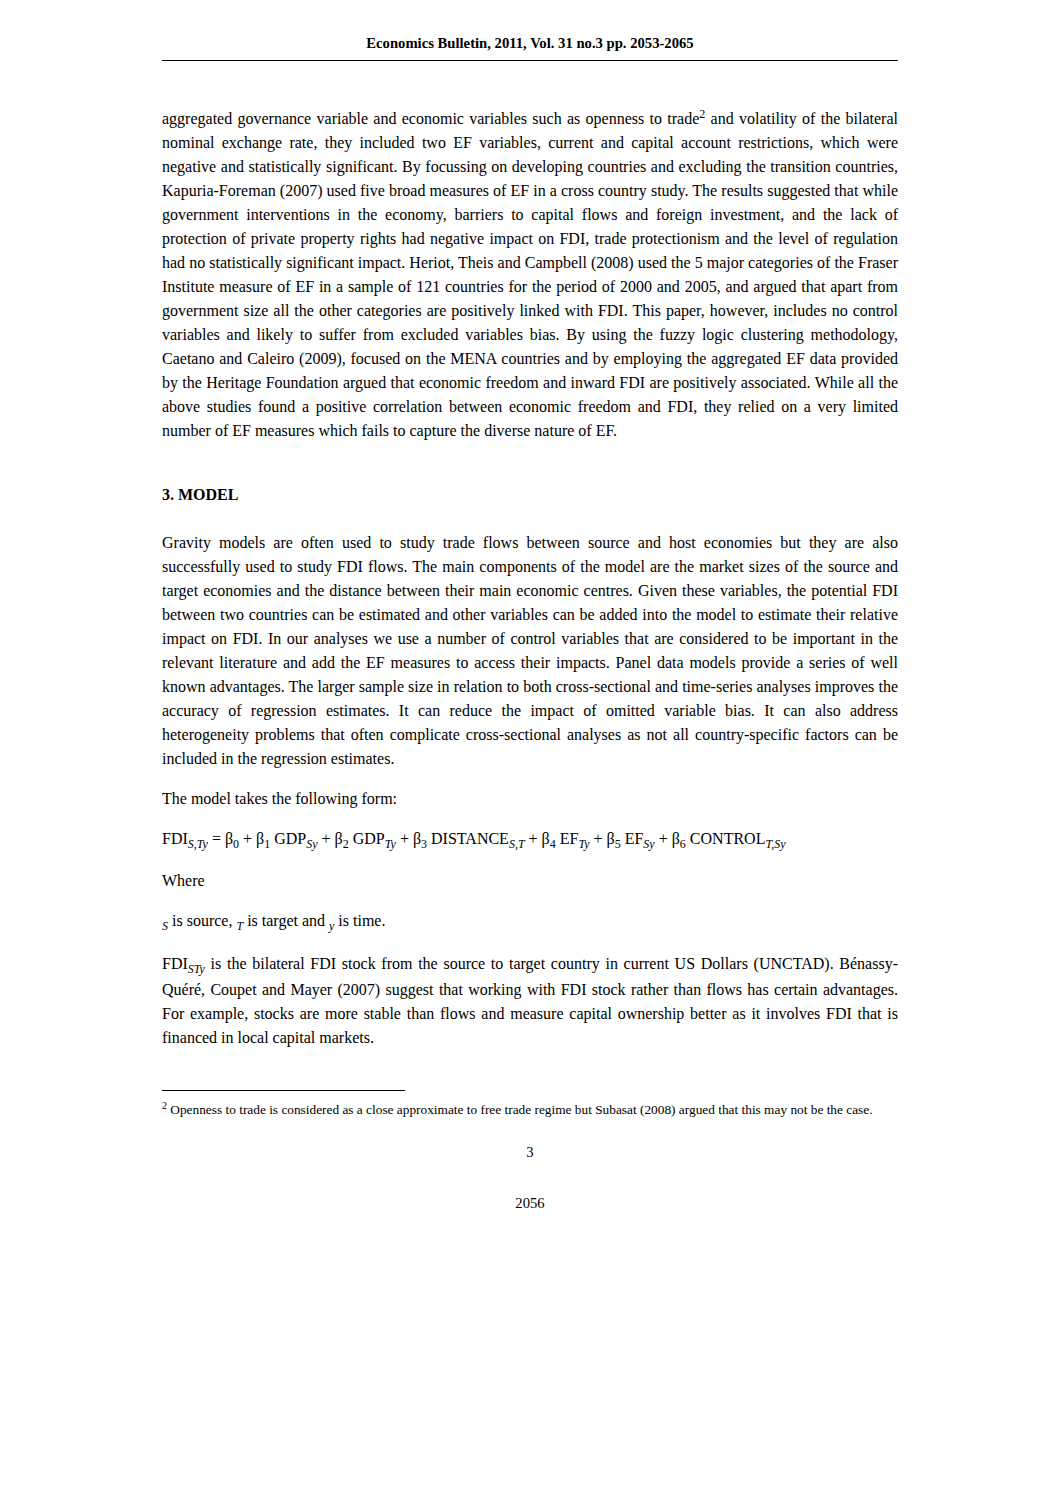Economics Bulletin, 2011, Vol. 31 no.3 pp. 2053-2065
aggregated governance variable and economic variables such as openness to trade2 and volatility of the bilateral nominal exchange rate, they included two EF variables, current and capital account restrictions, which were negative and statistically significant. By focussing on developing countries and excluding the transition countries, Kapuria-Foreman (2007) used five broad measures of EF in a cross country study. The results suggested that while government interventions in the economy, barriers to capital flows and foreign investment, and the lack of protection of private property rights had negative impact on FDI, trade protectionism and the level of regulation had no statistically significant impact. Heriot, Theis and Campbell (2008) used the 5 major categories of the Fraser Institute measure of EF in a sample of 121 countries for the period of 2000 and 2005, and argued that apart from government size all the other categories are positively linked with FDI. This paper, however, includes no control variables and likely to suffer from excluded variables bias. By using the fuzzy logic clustering methodology, Caetano and Caleiro (2009), focused on the MENA countries and by employing the aggregated EF data provided by the Heritage Foundation argued that economic freedom and inward FDI are positively associated. While all the above studies found a positive correlation between economic freedom and FDI, they relied on a very limited number of EF measures which fails to capture the diverse nature of EF.
3. MODEL
Gravity models are often used to study trade flows between source and host economies but they are also successfully used to study FDI flows. The main components of the model are the market sizes of the source and target economies and the distance between their main economic centres. Given these variables, the potential FDI between two countries can be estimated and other variables can be added into the model to estimate their relative impact on FDI. In our analyses we use a number of control variables that are considered to be important in the relevant literature and add the EF measures to access their impacts. Panel data models provide a series of well known advantages. The larger sample size in relation to both cross-sectional and time-series analyses improves the accuracy of regression estimates. It can reduce the impact of omitted variable bias. It can also address heterogeneity problems that often complicate cross-sectional analyses as not all country-specific factors can be included in the regression estimates.
The model takes the following form:
FDIS,Ty = β0 + β1 GDPSy + β2 GDPTy + β3 DISTANCES,T + β4 EFTy + β5 EFSy + β6 CONTROLT,Sy
Where
S is source, T is target and y is time.
FDISTy is the bilateral FDI stock from the source to target country in current US Dollars (UNCTAD). Bénassy-Quéré, Coupet and Mayer (2007) suggest that working with FDI stock rather than flows has certain advantages. For example, stocks are more stable than flows and measure capital ownership better as it involves FDI that is financed in local capital markets.
2 Openness to trade is considered as a close approximate to free trade regime but Subasat (2008) argued that this may not be the case.
3
2056